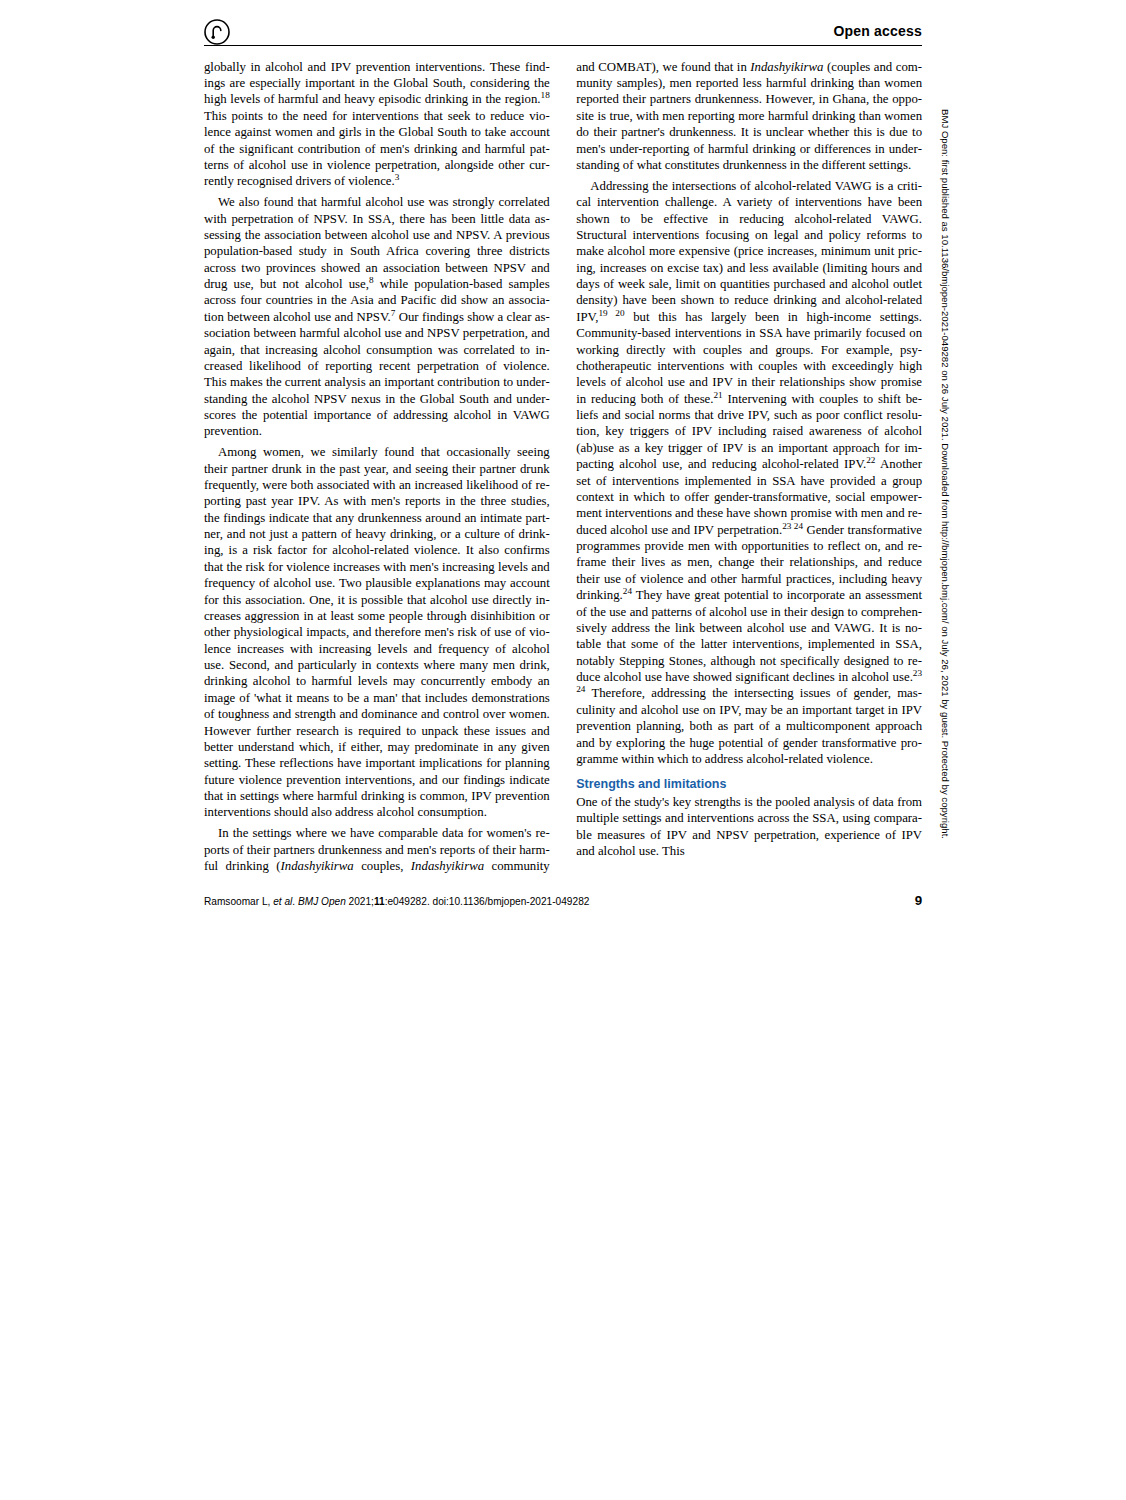BMJ Open: first published as 10.1136/bmjopen-2021-049282 on 26 July 2021. Downloaded from http://bmjopen.bmj.com/ on July 26, 2021 by guest. Protected by copyright.
Open access
globally in alcohol and IPV prevention interventions. These findings are especially important in the Global South, considering the high levels of harmful and heavy episodic drinking in the region.18 This points to the need for interventions that seek to reduce violence against women and girls in the Global South to take account of the significant contribution of men's drinking and harmful patterns of alcohol use in violence perpetration, alongside other currently recognised drivers of violence.3
We also found that harmful alcohol use was strongly correlated with perpetration of NPSV. In SSA, there has been little data assessing the association between alcohol use and NPSV. A previous population-based study in South Africa covering three districts across two provinces showed an association between NPSV and drug use, but not alcohol use,8 while population-based samples across four countries in the Asia and Pacific did show an association between alcohol use and NPSV.7 Our findings show a clear association between harmful alcohol use and NPSV perpetration, and again, that increasing alcohol consumption was correlated to increased likelihood of reporting recent perpetration of violence. This makes the current analysis an important contribution to understanding the alcohol NPSV nexus in the Global South and underscores the potential importance of addressing alcohol in VAWG prevention.
Among women, we similarly found that occasionally seeing their partner drunk in the past year, and seeing their partner drunk frequently, were both associated with an increased likelihood of reporting past year IPV. As with men's reports in the three studies, the findings indicate that any drunkenness around an intimate partner, and not just a pattern of heavy drinking, or a culture of drinking, is a risk factor for alcohol-related violence. It also confirms that the risk for violence increases with men's increasing levels and frequency of alcohol use. Two plausible explanations may account for this association. One, it is possible that alcohol use directly increases aggression in at least some people through disinhibition or other physiological impacts, and therefore men's risk of use of violence increases with increasing levels and frequency of alcohol use. Second, and particularly in contexts where many men drink, drinking alcohol to harmful levels may concurrently embody an image of 'what it means to be a man' that includes demonstrations of toughness and strength and dominance and control over women. However further research is required to unpack these issues and better understand which, if either, may predominate in any given setting. These reflections have important implications for planning future violence prevention interventions, and our findings indicate that in settings where harmful drinking is common, IPV prevention interventions should also address alcohol consumption.
In the settings where we have comparable data for women's reports of their partners drunkenness and men's reports of their harmful drinking (Indashyikirwa couples, Indashyikirwa community and COMBAT), we found that in Indashyikirwa (couples and community samples), men reported less harmful drinking than women reported their partners drunkenness. However, in Ghana, the opposite is true, with men reporting more harmful drinking than women do their partner's drunkenness. It is unclear whether this is due to men's under-reporting of harmful drinking or differences in understanding of what constitutes drunkenness in the different settings.
Addressing the intersections of alcohol-related VAWG is a critical intervention challenge. A variety of interventions have been shown to be effective in reducing alcohol-related VAWG. Structural interventions focusing on legal and policy reforms to make alcohol more expensive (price increases, minimum unit pricing, increases on excise tax) and less available (limiting hours and days of week sale, limit on quantities purchased and alcohol outlet density) have been shown to reduce drinking and alcohol-related IPV,19 20 but this has largely been in high-income settings. Community-based interventions in SSA have primarily focused on working directly with couples and groups. For example, psychotherapeutic interventions with couples with exceedingly high levels of alcohol use and IPV in their relationships show promise in reducing both of these.21 Intervening with couples to shift beliefs and social norms that drive IPV, such as poor conflict resolution, key triggers of IPV including raised awareness of alcohol (ab)use as a key trigger of IPV is an important approach for impacting alcohol use, and reducing alcohol-related IPV.22 Another set of interventions implemented in SSA have provided a group context in which to offer gender-transformative, social empowerment interventions and these have shown promise with men and reduced alcohol use and IPV perpetration.23 24 Gender transformative programmes provide men with opportunities to reflect on, and reframe their lives as men, change their relationships, and reduce their use of violence and other harmful practices, including heavy drinking.24 They have great potential to incorporate an assessment of the use and patterns of alcohol use in their design to comprehensively address the link between alcohol use and VAWG. It is notable that some of the latter interventions, implemented in SSA, notably Stepping Stones, although not specifically designed to reduce alcohol use have showed significant declines in alcohol use.23 24 Therefore, addressing the intersecting issues of gender, masculinity and alcohol use on IPV, may be an important target in IPV prevention planning, both as part of a multicomponent approach and by exploring the huge potential of gender transformative programme within which to address alcohol-related violence.
Strengths and limitations
One of the study's key strengths is the pooled analysis of data from multiple settings and interventions across the SSA, using comparable measures of IPV and NPSV perpetration, experience of IPV and alcohol use. This
Ramsoomar L, et al. BMJ Open 2021;11:e049282. doi:10.1136/bmjopen-2021-049282
9